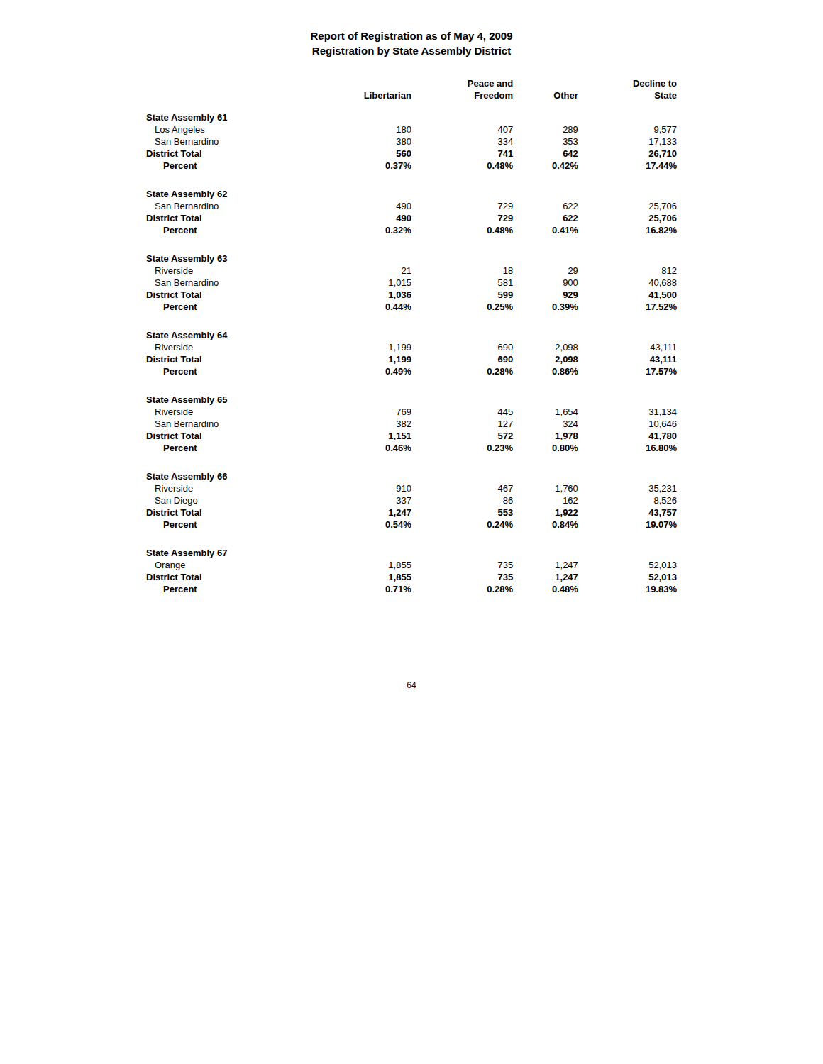Report of Registration as of May 4, 2009
Registration by State Assembly District
| | | Peace and | | Decline to |
| --- | --- | --- | --- | --- |
| | Libertarian | Freedom | Other | State |
| State Assembly 61 | | | | |
| Los Angeles | 180 | 407 | 289 | 9,577 |
| San Bernardino | 380 | 334 | 353 | 17,133 |
| District Total | 560 | 741 | 642 | 26,710 |
| Percent | 0.37% | 0.48% | 0.42% | 17.44% |
| State Assembly 62 | | | | |
| San Bernardino | 490 | 729 | 622 | 25,706 |
| District Total | 490 | 729 | 622 | 25,706 |
| Percent | 0.32% | 0.48% | 0.41% | 16.82% |
| State Assembly 63 | | | | |
| Riverside | 21 | 18 | 29 | 812 |
| San Bernardino | 1,015 | 581 | 900 | 40,688 |
| District Total | 1,036 | 599 | 929 | 41,500 |
| Percent | 0.44% | 0.25% | 0.39% | 17.52% |
| State Assembly 64 | | | | |
| Riverside | 1,199 | 690 | 2,098 | 43,111 |
| District Total | 1,199 | 690 | 2,098 | 43,111 |
| Percent | 0.49% | 0.28% | 0.86% | 17.57% |
| State Assembly 65 | | | | |
| Riverside | 769 | 445 | 1,654 | 31,134 |
| San Bernardino | 382 | 127 | 324 | 10,646 |
| District Total | 1,151 | 572 | 1,978 | 41,780 |
| Percent | 0.46% | 0.23% | 0.80% | 16.80% |
| State Assembly 66 | | | | |
| Riverside | 910 | 467 | 1,760 | 35,231 |
| San Diego | 337 | 86 | 162 | 8,526 |
| District Total | 1,247 | 553 | 1,922 | 43,757 |
| Percent | 0.54% | 0.24% | 0.84% | 19.07% |
| State Assembly 67 | | | | |
| Orange | 1,855 | 735 | 1,247 | 52,013 |
| District Total | 1,855 | 735 | 1,247 | 52,013 |
| Percent | 0.71% | 0.28% | 0.48% | 19.83% |
64